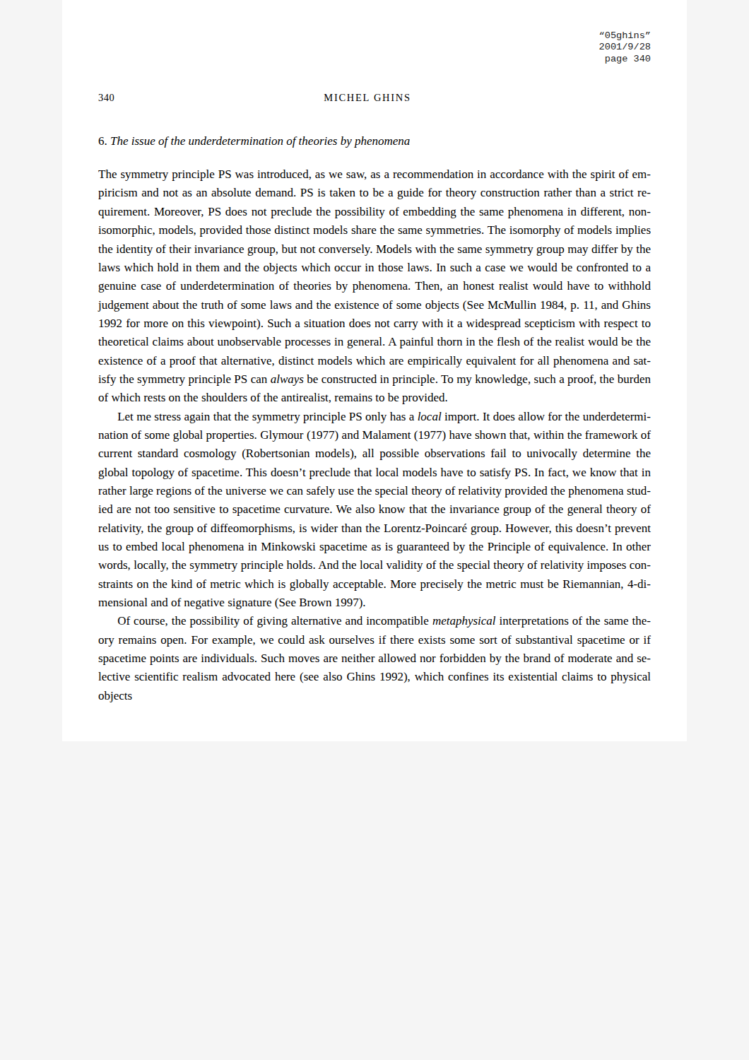“05ghins” 2001/9/28 page 340
340 Michel Ghins
6. The issue of the underdetermination of theories by phenomena
The symmetry principle PS was introduced, as we saw, as a recommendation in accordance with the spirit of empiricism and not as an absolute demand. PS is taken to be a guide for theory construction rather than a strict requirement. Moreover, PS does not preclude the possibility of embedding the same phenomena in different, non-isomorphic, models, provided those distinct models share the same symmetries. The isomorphy of models implies the identity of their invariance group, but not conversely. Models with the same symmetry group may differ by the laws which hold in them and the objects which occur in those laws. In such a case we would be confronted to a genuine case of underdetermination of theories by phenomena. Then, an honest realist would have to withhold judgement about the truth of some laws and the existence of some objects (See McMullin 1984, p. 11, and Ghins 1992 for more on this viewpoint). Such a situation does not carry with it a widespread scepticism with respect to theoretical claims about unobservable processes in general. A painful thorn in the flesh of the realist would be the existence of a proof that alternative, distinct models which are empirically equivalent for all phenomena and satisfy the symmetry principle PS can always be constructed in principle. To my knowledge, such a proof, the burden of which rests on the shoulders of the antirealist, remains to be provided.
Let me stress again that the symmetry principle PS only has a local import. It does allow for the underdetermination of some global properties. Glymour (1977) and Malament (1977) have shown that, within the framework of current standard cosmology (Robertsonian models), all possible observations fail to univocally determine the global topology of spacetime. This doesn’t preclude that local models have to satisfy PS. In fact, we know that in rather large regions of the universe we can safely use the special theory of relativity provided the phenomena studied are not too sensitive to spacetime curvature. We also know that the invariance group of the general theory of relativity, the group of diffeomorphisms, is wider than the Lorentz-Poincaré group. However, this doesn’t prevent us to embed local phenomena in Minkowski spacetime as is guaranteed by the Principle of equivalence. In other words, locally, the symmetry principle holds. And the local validity of the special theory of relativity imposes constraints on the kind of metric which is globally acceptable. More precisely the metric must be Riemannian, 4-dimensional and of negative signature (See Brown 1997).
Of course, the possibility of giving alternative and incompatible metaphysical interpretations of the same theory remains open. For example, we could ask ourselves if there exists some sort of substantival spacetime or if spacetime points are individuals. Such moves are neither allowed nor forbidden by the brand of moderate and selective scientific realism advocated here (see also Ghins 1992), which confines its existential claims to physical objects